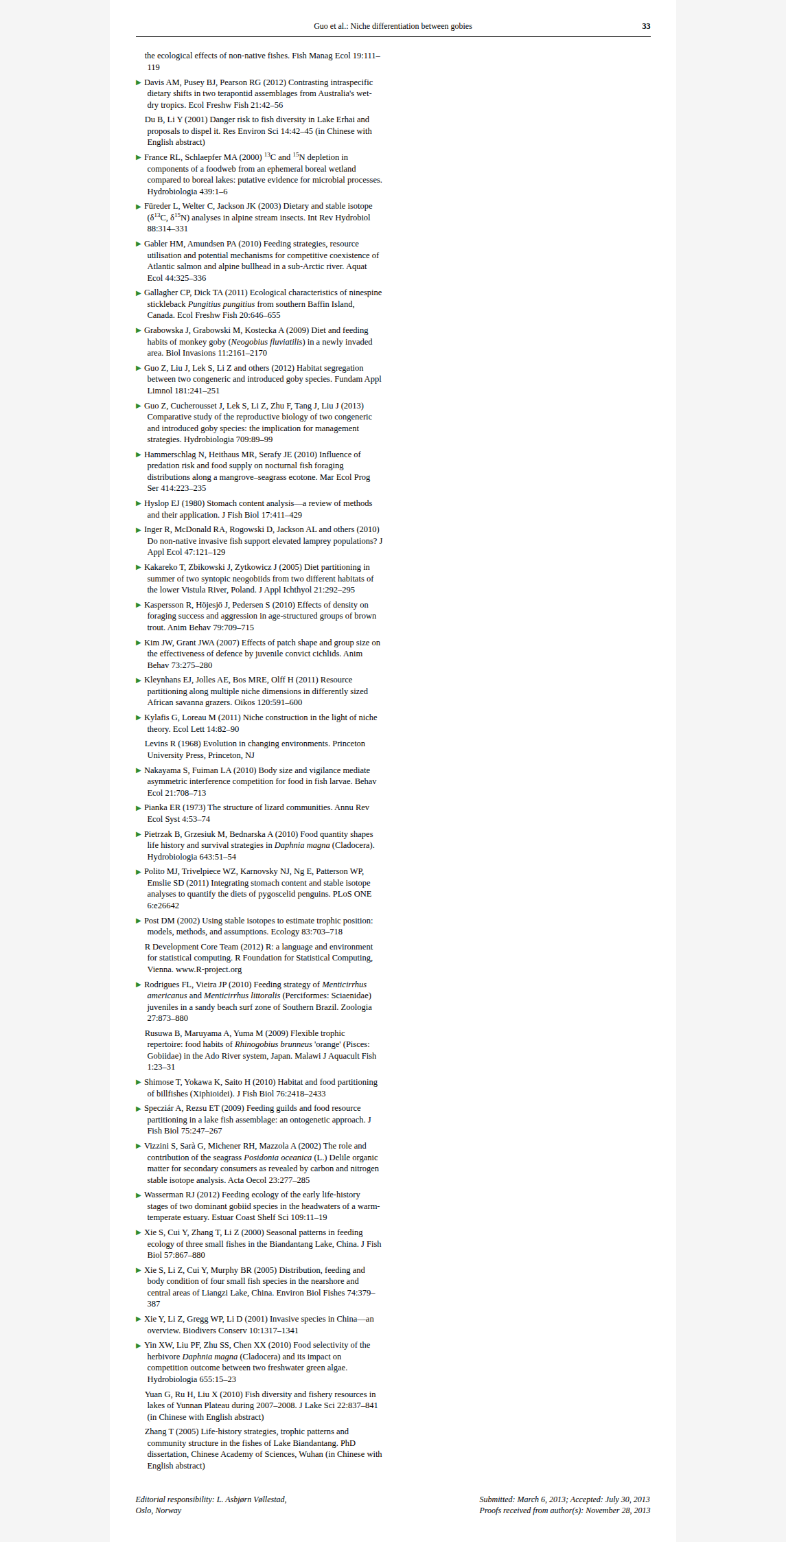Guo et al.: Niche differentiation between gobies 33
the ecological effects of non-native fishes. Fish Manag Ecol 19:111–119
Davis AM, Pusey BJ, Pearson RG (2012) Contrasting intraspecific dietary shifts in two terapontid assemblages from Australia's wet-dry tropics. Ecol Freshw Fish 21:42–56
Du B, Li Y (2001) Danger risk to fish diversity in Lake Erhai and proposals to dispel it. Res Environ Sci 14:42–45 (in Chinese with English abstract)
France RL, Schlaepfer MA (2000) 13C and 15N depletion in components of a foodweb from an ephemeral boreal wetland compared to boreal lakes: putative evidence for microbial processes. Hydrobiologia 439:1–6
Füreder L, Welter C, Jackson JK (2003) Dietary and stable isotope (δ13C, δ15N) analyses in alpine stream insects. Int Rev Hydrobiol 88:314–331
Gabler HM, Amundsen PA (2010) Feeding strategies, resource utilisation and potential mechanisms for competitive coexistence of Atlantic salmon and alpine bullhead in a sub-Arctic river. Aquat Ecol 44:325–336
Gallagher CP, Dick TA (2011) Ecological characteristics of ninespine stickleback Pungitius pungitius from southern Baffin Island, Canada. Ecol Freshw Fish 20:646–655
Grabowska J, Grabowski M, Kostecka A (2009) Diet and feeding habits of monkey goby (Neogobius fluviatilis) in a newly invaded area. Biol Invasions 11:2161–2170
Guo Z, Liu J, Lek S, Li Z and others (2012) Habitat segregation between two congeneric and introduced goby species. Fundam Appl Limnol 181:241–251
Guo Z, Cucherousset J, Lek S, Li Z, Zhu F, Tang J, Liu J (2013) Comparative study of the reproductive biology of two congeneric and introduced goby species: the implication for management strategies. Hydrobiologia 709:89–99
Hammerschlag N, Heithaus MR, Serafy JE (2010) Influence of predation risk and food supply on nocturnal fish foraging distributions along a mangrove–seagrass ecotone. Mar Ecol Prog Ser 414:223–235
Hyslop EJ (1980) Stomach content analysis—a review of methods and their application. J Fish Biol 17:411–429
Inger R, McDonald RA, Rogowski D, Jackson AL and others (2010) Do non-native invasive fish support elevated lamprey populations? J Appl Ecol 47:121–129
Kakareko T, Zbikowski J, Zytkowicz J (2005) Diet partitioning in summer of two syntopic neogobiids from two different habitats of the lower Vistula River, Poland. J Appl Ichthyol 21:292–295
Kaspersson R, Höjesjö J, Pedersen S (2010) Effects of density on foraging success and aggression in age-structured groups of brown trout. Anim Behav 79:709–715
Kim JW, Grant JWA (2007) Effects of patch shape and group size on the effectiveness of defence by juvenile convict cichlids. Anim Behav 73:275–280
Kleynhans EJ, Jolles AE, Bos MRE, Olff H (2011) Resource partitioning along multiple niche dimensions in differently sized African savanna grazers. Oikos 120:591–600
Kylafis G, Loreau M (2011) Niche construction in the light of niche theory. Ecol Lett 14:82–90
Levins R (1968) Evolution in changing environments. Princeton University Press, Princeton, NJ
Nakayama S, Fuiman LA (2010) Body size and vigilance mediate asymmetric interference competition for food in fish larvae. Behav Ecol 21:708–713
Pianka ER (1973) The structure of lizard communities. Annu Rev Ecol Syst 4:53–74
Pietrzak B, Grzesiuk M, Bednarska A (2010) Food quantity shapes life history and survival strategies in Daphnia magna (Cladocera). Hydrobiologia 643:51–54
Polito MJ, Trivelpiece WZ, Karnovsky NJ, Ng E, Patterson WP, Emslie SD (2011) Integrating stomach content and stable isotope analyses to quantify the diets of pygoscelid penguins. PLoS ONE 6:e26642
Post DM (2002) Using stable isotopes to estimate trophic position: models, methods, and assumptions. Ecology 83:703–718
R Development Core Team (2012) R: a language and environment for statistical computing. R Foundation for Statistical Computing, Vienna. www.R-project.org
Rodrigues FL, Vieira JP (2010) Feeding strategy of Menticirrhus americanus and Menticirrhus littoralis (Perciformes: Sciaenidae) juveniles in a sandy beach surf zone of Southern Brazil. Zoologia 27:873–880
Rusuwa B, Maruyama A, Yuma M (2009) Flexible trophic repertoire: food habits of Rhinogobius brunneus 'orange' (Pisces: Gobiidae) in the Ado River system, Japan. Malawi J Aquacult Fish 1:23–31
Shimose T, Yokawa K, Saito H (2010) Habitat and food partitioning of billfishes (Xiphioidei). J Fish Biol 76:2418–2433
Specziár A, Rezsu ET (2009) Feeding guilds and food resource partitioning in a lake fish assemblage: an ontogenetic approach. J Fish Biol 75:247–267
Vizzini S, Sarà G, Michener RH, Mazzola A (2002) The role and contribution of the seagrass Posidonia oceanica (L.) Delile organic matter for secondary consumers as revealed by carbon and nitrogen stable isotope analysis. Acta Oecol 23:277–285
Wasserman RJ (2012) Feeding ecology of the early life-history stages of two dominant gobiid species in the headwaters of a warm-temperate estuary. Estuar Coast Shelf Sci 109:11–19
Xie S, Cui Y, Zhang T, Li Z (2000) Seasonal patterns in feeding ecology of three small fishes in the Biandantang Lake, China. J Fish Biol 57:867–880
Xie S, Li Z, Cui Y, Murphy BR (2005) Distribution, feeding and body condition of four small fish species in the nearshore and central areas of Liangzi Lake, China. Environ Biol Fishes 74:379–387
Xie Y, Li Z, Gregg WP, Li D (2001) Invasive species in China—an overview. Biodivers Conserv 10:1317–1341
Yin XW, Liu PF, Zhu SS, Chen XX (2010) Food selectivity of the herbivore Daphnia magna (Cladocera) and its impact on competition outcome between two freshwater green algae. Hydrobiologia 655:15–23
Yuan G, Ru H, Liu X (2010) Fish diversity and fishery resources in lakes of Yunnan Plateau during 2007–2008. J Lake Sci 22:837–841 (in Chinese with English abstract)
Zhang T (2005) Life-history strategies, trophic patterns and community structure in the fishes of Lake Biandantang. PhD dissertation, Chinese Academy of Sciences, Wuhan (in Chinese with English abstract)
Editorial responsibility: L. Asbjørn Vøllestad,
Oslo, Norway
Submitted: March 6, 2013; Accepted: July 30, 2013
Proofs received from author(s): November 28, 2013